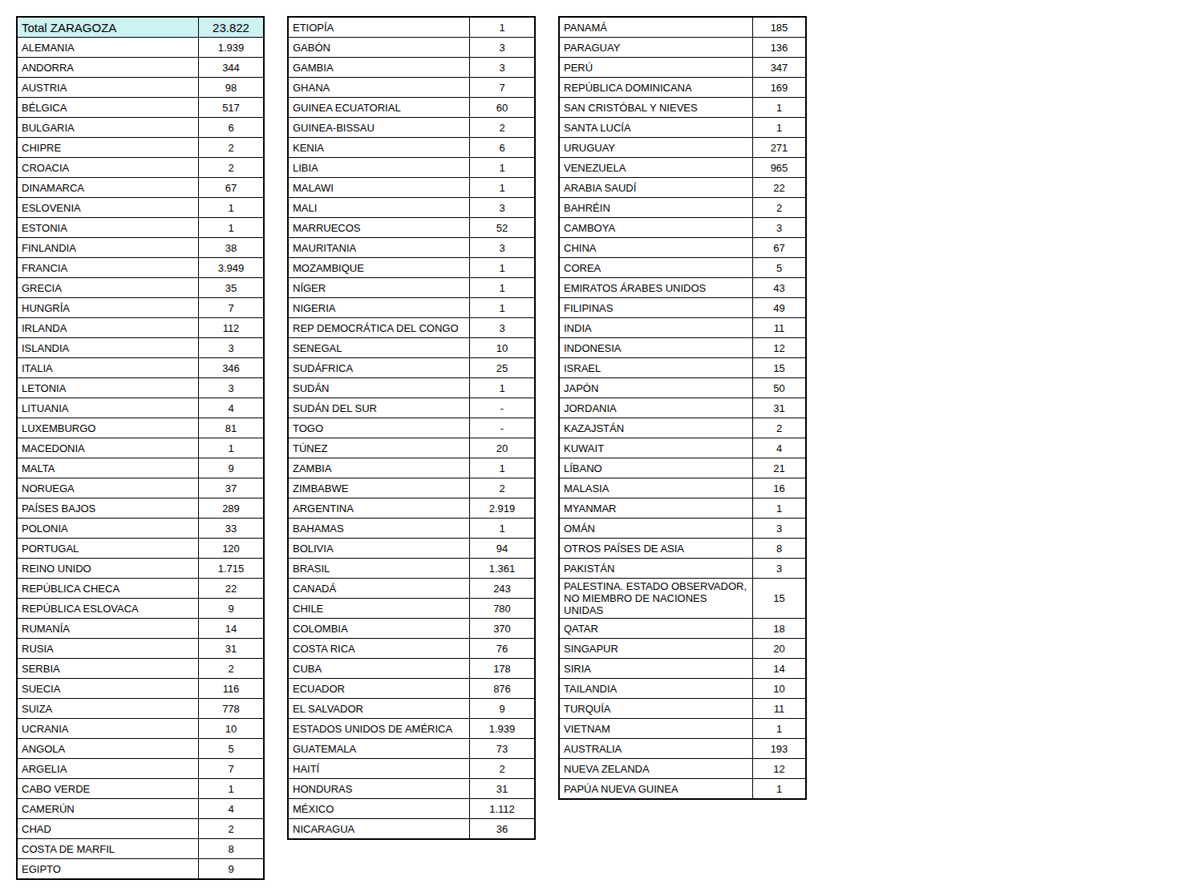| Total ZARAGOZA | 23.822 |
| ALEMANIA | 1.939 |
| ANDORRA | 344 |
| AUSTRIA | 98 |
| BÉLGICA | 517 |
| BULGARIA | 6 |
| CHIPRE | 2 |
| CROACIA | 2 |
| DINAMARCA | 67 |
| ESLOVENIA | 1 |
| ESTONIA | 1 |
| FINLANDIA | 38 |
| FRANCIA | 3.949 |
| GRECIA | 35 |
| HUNGRÍA | 7 |
| IRLANDA | 112 |
| ISLANDIA | 3 |
| ITALIA | 346 |
| LETONIA | 3 |
| LITUANIA | 4 |
| LUXEMBURGO | 81 |
| MACEDONIA | 1 |
| MALTA | 9 |
| NORUEGA | 37 |
| PAÍSES BAJOS | 289 |
| POLONIA | 33 |
| PORTUGAL | 120 |
| REINO UNIDO | 1.715 |
| REPÚBLICA CHECA | 22 |
| REPÚBLICA ESLOVACA | 9 |
| RUMANÍA | 14 |
| RUSIA | 31 |
| SERBIA | 2 |
| SUECIA | 116 |
| SUIZA | 778 |
| UCRANIA | 10 |
| ANGOLA | 5 |
| ARGELIA | 7 |
| CABO VERDE | 1 |
| CAMERÚN | 4 |
| CHAD | 2 |
| COSTA DE MARFIL | 8 |
| EGIPTO | 9 |
| ETIOPÍA | 1 |
| GABÓN | 3 |
| GAMBIA | 3 |
| GHANA | 7 |
| GUINEA ECUATORIAL | 60 |
| GUINEA-BISSAU | 2 |
| KENIA | 6 |
| LIBIA | 1 |
| MALAWI | 1 |
| MALI | 3 |
| MARRUECOS | 52 |
| MAURITANIA | 3 |
| MOZAMBIQUE | 1 |
| NÍGER | 1 |
| NIGERIA | 1 |
| REP DEMOCRÁTICA DEL CONGO | 3 |
| SENEGAL | 10 |
| SUDÁFRICA | 25 |
| SUDÁN | 1 |
| SUDÁN DEL SUR | - |
| TOGO | - |
| TÚNEZ | 20 |
| ZAMBIA | 1 |
| ZIMBABWE | 2 |
| ARGENTINA | 2.919 |
| BAHAMAS | 1 |
| BOLIVIA | 94 |
| BRASIL | 1.361 |
| CANADÁ | 243 |
| CHILE | 780 |
| COLOMBIA | 370 |
| COSTA RICA | 76 |
| CUBA | 178 |
| ECUADOR | 876 |
| EL SALVADOR | 9 |
| ESTADOS UNIDOS DE AMÉRICA | 1.939 |
| GUATEMALA | 73 |
| HAITÍ | 2 |
| HONDURAS | 31 |
| MÉXICO | 1.112 |
| NICARAGUA | 36 |
| PANAMÁ | 185 |
| PARAGUAY | 136 |
| PERÚ | 347 |
| REPÚBLICA DOMINICANA | 169 |
| SAN CRISTÓBAL Y NIEVES | 1 |
| SANTA LUCÍA | 1 |
| URUGUAY | 271 |
| VENEZUELA | 965 |
| ARABIA SAUDÍ | 22 |
| BAHRÉIN | 2 |
| CAMBOYA | 3 |
| CHINA | 67 |
| COREA | 5 |
| EMIRATOS ÁRABES UNIDOS | 43 |
| FILIPINAS | 49 |
| INDIA | 11 |
| INDONESIA | 12 |
| ISRAEL | 15 |
| JAPÓN | 50 |
| JORDANIA | 31 |
| KAZAJSTÁN | 2 |
| KUWAIT | 4 |
| LÍBANO | 21 |
| MALASIA | 16 |
| MYANMAR | 1 |
| OMÁN | 3 |
| OTROS PAÍSES DE ASIA | 8 |
| PAKISTÁN | 3 |
| PALESTINA. ESTADO OBSERVADOR, NO MIEMBRO DE NACIONES UNIDAS | 15 |
| QATAR | 18 |
| SINGAPUR | 20 |
| SIRIA | 14 |
| TAILANDIA | 10 |
| TURQUÍA | 11 |
| VIETNAM | 1 |
| AUSTRALIA | 193 |
| NUEVA ZELANDA | 12 |
| PAPÚA NUEVA GUINEA | 1 |